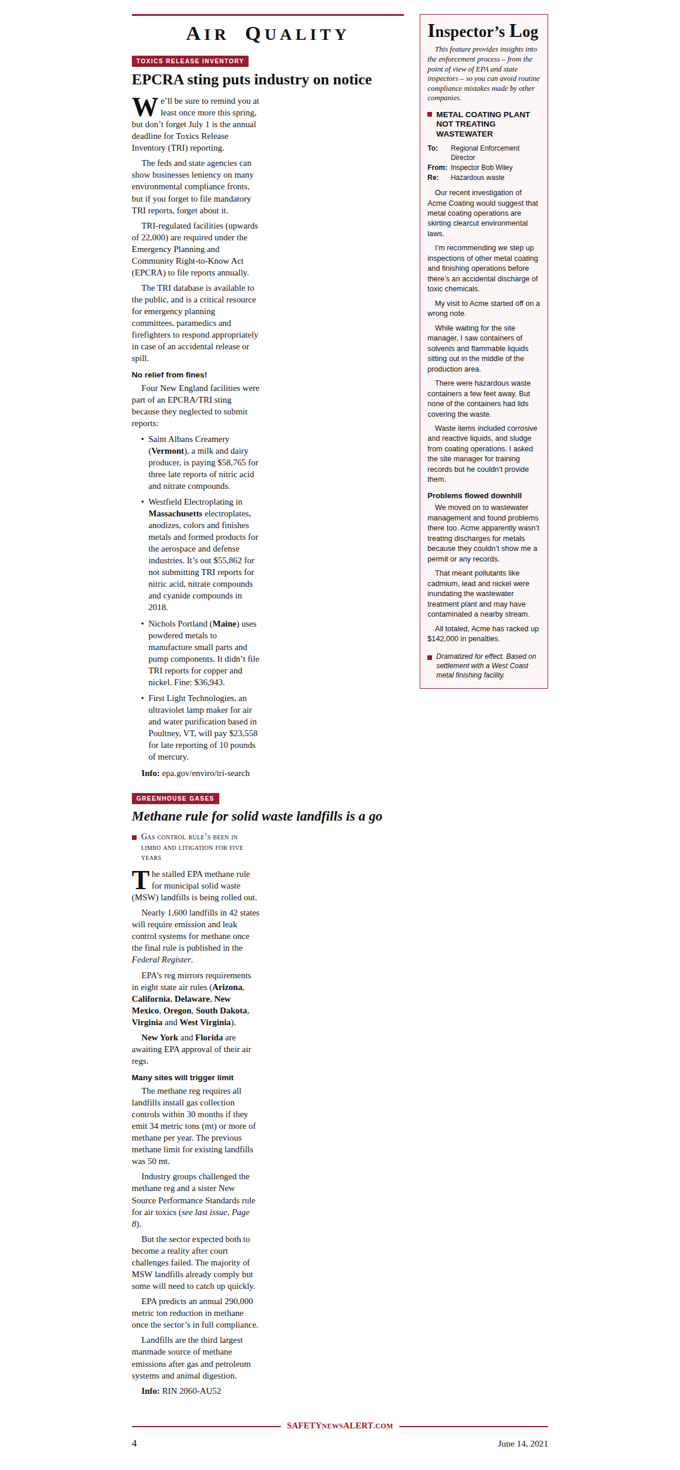Air Quality
Toxics Release Inventory
EPCRA sting puts industry on notice
We’ll be sure to remind you at least once more this spring, but don’t forget July 1 is the annual deadline for Toxics Release Inventory (TRI) reporting.
The feds and state agencies can show businesses leniency on many environmental compliance fronts, but if you forget to file mandatory TRI reports, forget about it.
TRI-regulated facilities (upwards of 22,000) are required under the Emergency Planning and Community Right-to-Know Act (EPCRA) to file reports annually.
The TRI database is available to the public, and is a critical resource for emergency planning committees, paramedics and firefighters to respond appropriately in case of an accidental release or spill.
No relief from fines!
Four New England facilities were part of an EPCRA/TRI sting because they neglected to submit reports:
Saint Albans Creamery (Vermont), a milk and dairy producer, is paying $58,765 for three late reports of nitric acid and nitrate compounds.
Westfield Electroplating in Massachusetts electroplates, anodizes, colors and finishes metals and formed products for the aerospace and defense industries. It’s out $55,862 for not submitting TRI reports for nitric acid, nitrate compounds and cyanide compounds in 2018.
Nichols Portland (Maine) uses powdered metals to manufacture small parts and pump components. It didn’t file TRI reports for copper and nickel. Fine: $36,943.
First Light Technologies, an ultraviolet lamp maker for air and water purification based in Poultney, VT, will pay $23,558 for late reporting of 10 pounds of mercury.
Info: epa.gov/enviro/tri-search
Greenhouse Gases
Methane rule for solid waste landfills is a go
Gas control rule’s been in limbo and litigation for five years
The stalled EPA methane rule for municipal solid waste (MSW) landfills is being rolled out.
Nearly 1,600 landfills in 42 states will require emission and leak control systems for methane once the final rule is published in the Federal Register.
EPA’s reg mirrors requirements in eight state air rules (Arizona, California, Delaware, New Mexico, Oregon, South Dakota, Virginia and West Virginia).
New York and Florida are awaiting EPA approval of their air regs.
Many sites will trigger limit
The methane reg requires all landfills install gas collection controls within 30 months if they emit 34 metric tons (mt) or more of methane per year. The previous methane limit for existing landfills was 50 mt.
Industry groups challenged the methane reg and a sister New Source Performance Standards rule for air toxics (see last issue, Page 8).
But the sector expected both to become a reality after court challenges failed. The majority of MSW landfills already comply but some will need to catch up quickly.
EPA predicts an annual 290,000 metric ton reduction in methane once the sector’s in full compliance.
Landfills are the third largest manmade source of methane emissions after gas and petroleum systems and animal digestion.
Info: RIN 2060-AU52
Inspector’s Log
This feature provides insights into the enforcement process – from the point of view of EPA and state inspectors – so you can avoid routine compliance mistakes made by other companies.
METAL COATING PLANT
NOT TREATING WASTEWATER
| To: | Regional Enforcement Director |
| From: | Inspector Bob Wiley |
| Re: | Hazardous waste |
Our recent investigation of Acme Coating would suggest that metal coating operations are skirting clearcut environmental laws.
I’m recommending we step up inspections of other metal coating and finishing operations before there’s an accidental discharge of toxic chemicals.
My visit to Acme started off on a wrong note.
While waiting for the site manager, I saw containers of solvents and flammable liquids sitting out in the middle of the production area.
There were hazardous waste containers a few feet away. But none of the containers had lids covering the waste.
Waste items included corrosive and reactive liquids, and sludge from coating operations. I asked the site manager for training records but he couldn’t provide them.
Problems flowed downhill
We moved on to wastewater management and found problems there too. Acme apparently wasn’t treating discharges for metals because they couldn’t show me a permit or any records.
That meant pollutants like cadmium, lead and nickel were inundating the wastewater treatment plant and may have contaminated a nearby stream.
All totaled, Acme has racked up $142,000 in penalties.
Dramatized for effect. Based on settlement with a West Coast metal finishing facility.
SafetyNews Alert.com
4
June 14, 2021